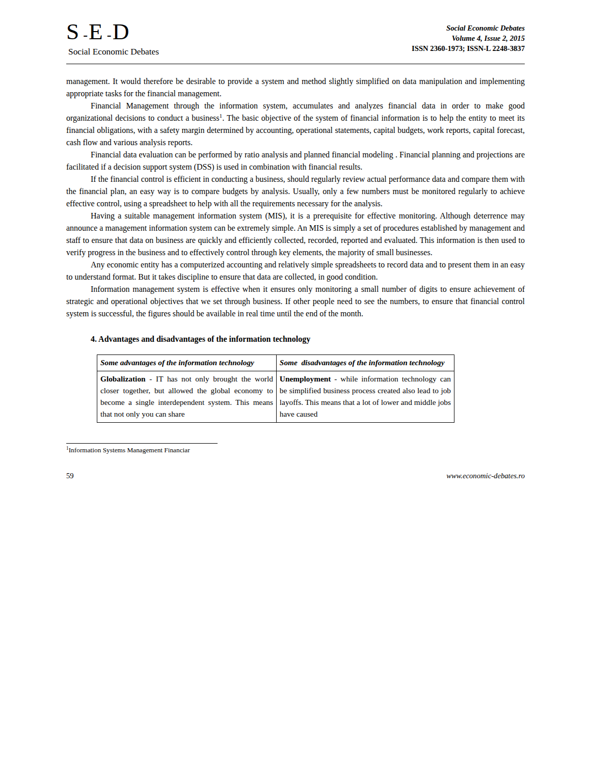S-E-D
Social Economic Debates
Social Economic Debates
Volume 4, Issue 2, 2015
ISSN 2360-1973; ISSN-L 2248-3837
management. It would therefore be desirable to provide a system and method slightly simplified on data manipulation and implementing appropriate tasks for the financial management.
Financial Management through the information system, accumulates and analyzes financial data in order to make good organizational decisions to conduct a business1. The basic objective of the system of financial information is to help the entity to meet its financial obligations, with a safety margin determined by accounting, operational statements, capital budgets, work reports, capital forecast, cash flow and various analysis reports.
Financial data evaluation can be performed by ratio analysis and planned financial modeling . Financial planning and projections are facilitated if a decision support system (DSS) is used in combination with financial results.
If the financial control is efficient in conducting a business, should regularly review actual performance data and compare them with the financial plan, an easy way is to compare budgets by analysis. Usually, only a few numbers must be monitored regularly to achieve effective control, using a spreadsheet to help with all the requirements necessary for the analysis.
Having a suitable management information system (MIS), it is a prerequisite for effective monitoring. Although deterrence may announce a management information system can be extremely simple. An MIS is simply a set of procedures established by management and staff to ensure that data on business are quickly and efficiently collected, recorded, reported and evaluated. This information is then used to verify progress in the business and to effectively control through key elements, the majority of small businesses.
Any economic entity has a computerized accounting and relatively simple spreadsheets to record data and to present them in an easy to understand format. But it takes discipline to ensure that data are collected, in good condition.
Information management system is effective when it ensures only monitoring a small number of digits to ensure achievement of strategic and operational objectives that we set through business. If other people need to see the numbers, to ensure that financial control system is successful, the figures should be available in real time until the end of the month.
4. Advantages and disadvantages of the information technology
| Some advantages of the information technology | Some disadvantages of the information technology |
| --- | --- |
| Globalization - IT has not only brought the world closer together, but allowed the global economy to become a single interdependent system. This means that not only you can share | Unemployment - while information technology can be simplified business process created also lead to job layoffs. This means that a lot of lower and middle jobs have caused |
1Information Systems Management Financiar
59
www.economic-debates.ro